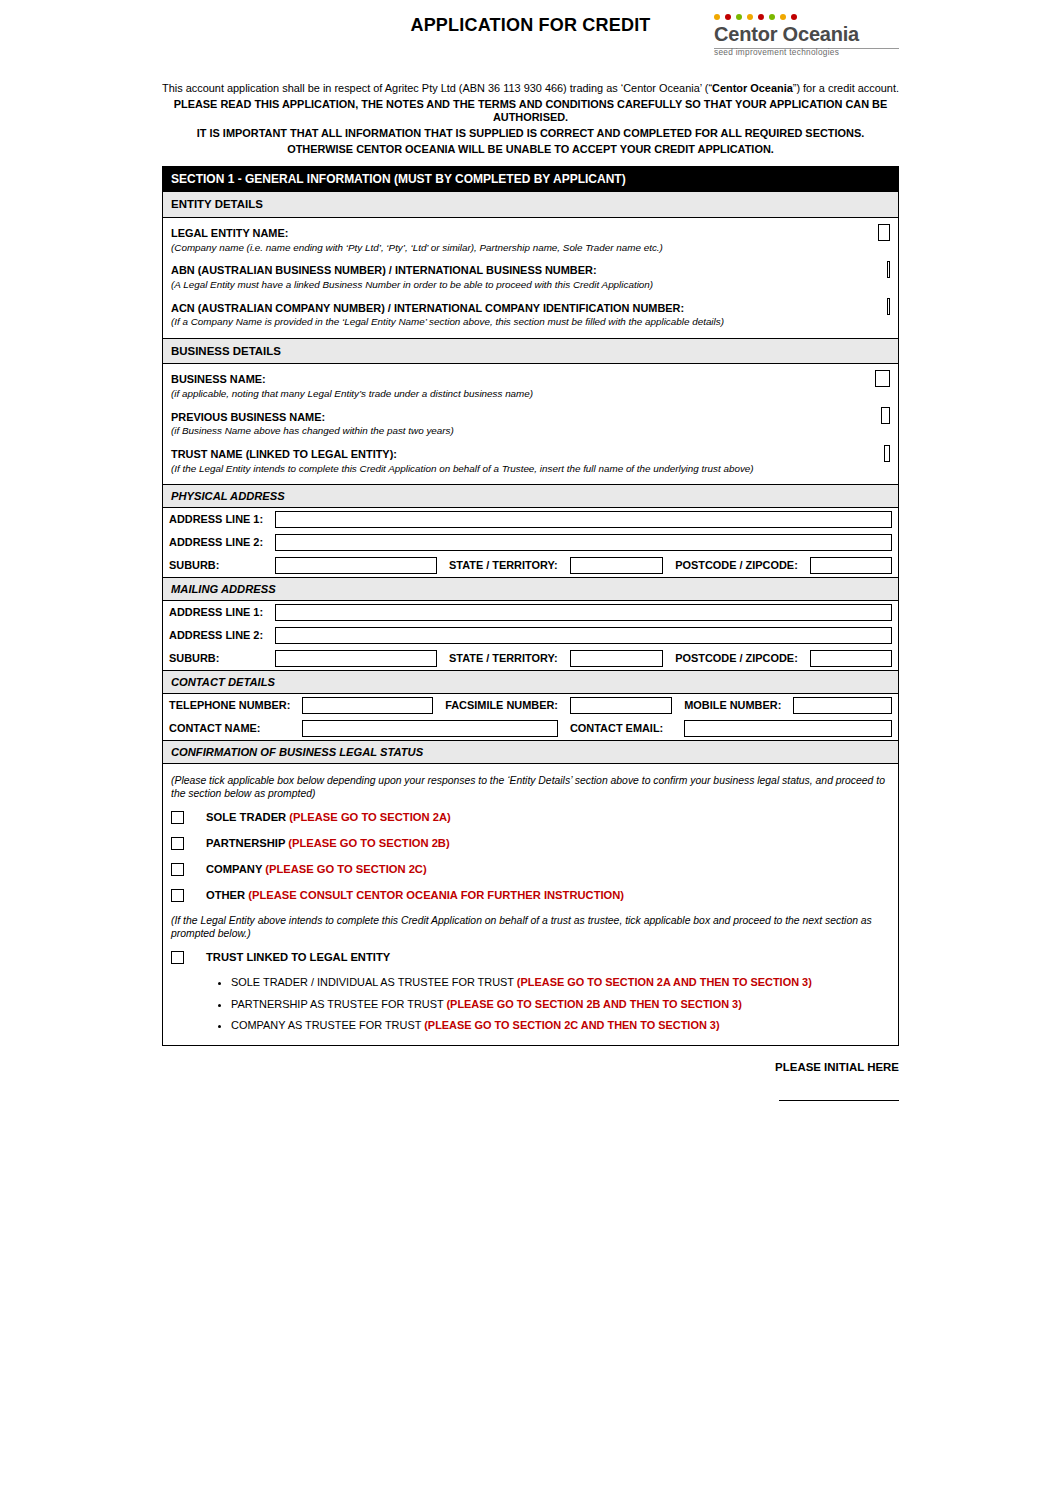APPLICATION FOR CREDIT
Centor Oceania
seed improvement technologies
This account application shall be in respect of Agritec Pty Ltd (ABN 36 113 930 466) trading as ‘Centor Oceania’ (“Centor Oceania”) for a credit account.
PLEASE READ THIS APPLICATION, THE NOTES AND THE TERMS AND CONDITIONS CAREFULLY SO THAT YOUR APPLICATION CAN BE AUTHORISED.
IT IS IMPORTANT THAT ALL INFORMATION THAT IS SUPPLIED IS CORRECT AND COMPLETED FOR ALL REQUIRED SECTIONS.
OTHERWISE CENTOR OCEANIA WILL BE UNABLE TO ACCEPT YOUR CREDIT APPLICATION.
SECTION 1 - GENERAL INFORMATION (MUST BY COMPLETED BY APPLICANT)
ENTITY DETAILS
| LEGAL ENTITY NAME: | |
(Company name (i.e. name ending with ‘Pty Ltd’, ‘Pty’, ‘Ltd’ or similar), Partnership name, Sole Trader name etc.)
| ABN (AUSTRALIAN BUSINESS NUMBER) / INTERNATIONAL BUSINESS NUMBER: | |
(A Legal Entity must have a linked Business Number in order to be able to proceed with this Credit Application)
| ACN (AUSTRALIAN COMPANY NUMBER) / INTERNATIONAL COMPANY IDENTIFICATION NUMBER: | |
(If a Company Name is provided in the ‘Legal Entity Name’ section above, this section must be filled with the applicable details)
BUSINESS DETAILS
| BUSINESS NAME: | |
(if applicable, noting that many Legal Entity’s trade under a distinct business name)
| PREVIOUS BUSINESS NAME: | |
(if Business Name above has changed within the past two years)
| TRUST NAME (LINKED TO LEGAL ENTITY): | |
(If the Legal Entity intends to complete this Credit Application on behalf of a Trustee, insert the full name of the underlying trust above)
PHYSICAL ADDRESS
| ADDRESS LINE 1: | |
| ADDRESS LINE 2: | |
| SUBURB: | | STATE / TERRITORY: | | POSTCODE / ZIPCODE: | |
MAILING ADDRESS
| ADDRESS LINE 1: | |
| ADDRESS LINE 2: | |
| SUBURB: | | STATE / TERRITORY: | | POSTCODE / ZIPCODE: | |
CONTACT DETAILS
| TELEPHONE NUMBER: | | FACSIMILE NUMBER: | | MOBILE NUMBER: | |
| CONTACT NAME: | | CONTACT EMAIL: | |
CONFIRMATION OF BUSINESS LEGAL STATUS
(Please tick applicable box below depending upon your responses to the ‘Entity Details’ section above to confirm your business legal status, and proceed to the section below as prompted)
SOLE TRADER (PLEASE GO TO SECTION 2A)
PARTNERSHIP (PLEASE GO TO SECTION 2B)
COMPANY (PLEASE GO TO SECTION 2C)
OTHER (PLEASE CONSULT CENTOR OCEANIA FOR FURTHER INSTRUCTION)
(If the Legal Entity above intends to complete this Credit Application on behalf of a trust as trustee, tick applicable box and proceed to the next section as prompted below.)
TRUST LINKED TO LEGAL ENTITY
SOLE TRADER / INDIVIDUAL AS TRUSTEE FOR TRUST (PLEASE GO TO SECTION 2A AND THEN TO SECTION 3)
PARTNERSHIP AS TRUSTEE FOR TRUST (PLEASE GO TO SECTION 2B AND THEN TO SECTION 3)
COMPANY AS TRUSTEE FOR TRUST (PLEASE GO TO SECTION 2C AND THEN TO SECTION 3)
PLEASE INITIAL HERE